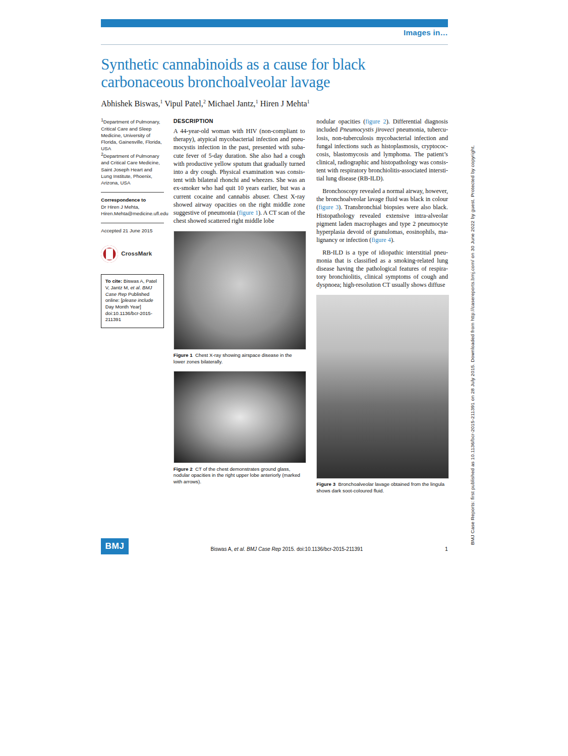BMJ Case Reports: first published as 10.1136/bcr-2015-211391 on 28 July 2015. Downloaded from http://casereports.bmj.com/ on 30 June 2022 by guest. Protected by copyright.
Images in…
Synthetic cannabinoids as a cause for black
carbonaceous bronchoalveolar lavage
Abhishek Biswas,1 Vipul Patel,2 Michael Jantz,1 Hiren J Mehta1
1Department of Pulmonary, Critical Care and Sleep Medicine, University of Florida, Gainesville, Florida, USA
2Department of Pulmonary and Critical Care Medicine, Saint Joseph Heart and Lung Institute, Phoenix, Arizona, USA
Correspondence to
Dr Hiren J Mehta,
Hiren.Mehta@medicine.ufl.edu
Accepted 21 June 2015
CrossMark
To cite: Biswas A, Patel V, Jantz M, et al. BMJ Case Rep Published online: [please include Day Month Year] doi:10.1136/bcr-2015-211391
Description
A 44-year-old woman with HIV (non-compliant to therapy), atypical mycobacterial infection and pneumocystis infection in the past, presented with subacute fever of 5-day duration. She also had a cough with productive yellow sputum that gradually turned into a dry cough. Physical examination was consistent with bilateral rhonchi and wheezes. She was an ex-smoker who had quit 10 years earlier, but was a current cocaine and cannabis abuser. Chest X-ray showed airway opacities on the right middle zone suggestive of pneumonia (figure 1). A CT scan of the chest showed scattered right middle lobe
Figure 1 Chest X-ray showing airspace disease in the lower zones bilaterally.
Figure 2 CT of the chest demonstrates ground glass, nodular opacities in the right upper lobe anteriorly (marked with arrows).
nodular opacities (figure 2). Differential diagnosis included Pneumocystis jiroveci pneumonia, tuberculosis, non-tuberculosis mycobacterial infection and fungal infections such as histoplasmosis, cryptococcosis, blastomycosis and lymphoma. The patient’s clinical, radiographic and histopathology was consistent with respiratory bronchiolitis-associated interstitial lung disease (RB-ILD).
Bronchoscopy revealed a normal airway, however, the bronchoalveolar lavage fluid was black in colour (figure 3). Transbronchial biopsies were also black. Histopathology revealed extensive intra-alveolar pigment laden macrophages and type 2 pneumocyte hyperplasia devoid of granulomas, eosinophils, malignancy or infection (figure 4).
RB-ILD is a type of idiopathic interstitial pneumonia that is classified as a smoking-related lung disease having the pathological features of respiratory bronchiolitis, clinical symptoms of cough and dyspnoea; high-resolution CT usually shows diffuse
Figure 3 Bronchoalveolar lavage obtained from the lingula shows dark soot-coloured fluid.
BMJ
Biswas A, et al. BMJ Case Rep 2015. doi:10.1136/bcr-2015-211391
1